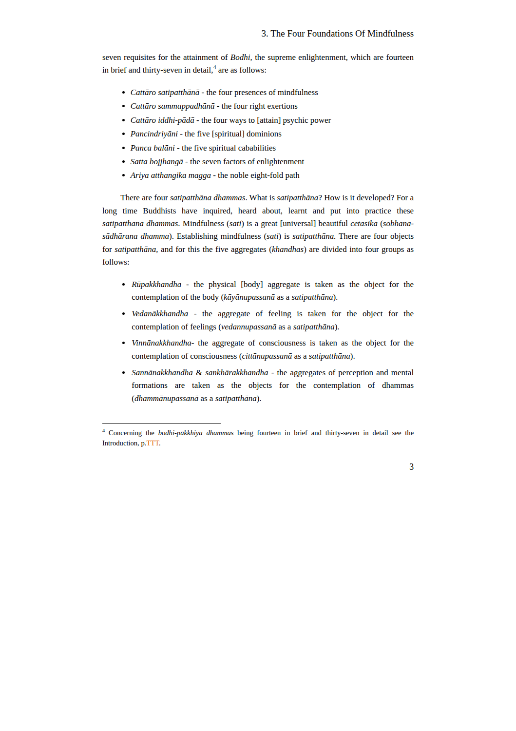3. The Four Foundations Of Mindfulness
seven requisites for the attainment of Bodhi, the supreme enlightenment, which are fourteen in brief and thirty-seven in detail,4 are as follows:
Cattāro satipatthānā - the four presences of mindfulness
Cattāro sammappadhānā - the four right exertions
Cattāro iddhi-pādā - the four ways to [attain] psychic power
Pancindriyāni - the five [spiritual] dominions
Panca balāni - the five spiritual cababilities
Satta bojjhangā - the seven factors of enlightenment
Ariya atthangika magga - the noble eight-fold path
There are four satipatthāna dhammas. What is satipatthāna? How is it developed? For a long time Buddhists have inquired, heard about, learnt and put into practice these satipatthāna dhammas. Mindfulness (sati) is a great [universal] beautiful cetasika (sobhana-sādhārana dhamma). Establishing mindfulness (sati) is satipatthāna. There are four objects for satipatthāna, and for this the five aggregates (khandhas) are divided into four groups as follows:
Rūpakkhandha - the physical [body] aggregate is taken as the object for the contemplation of the body (kāyānupassanā as a satipatthāna).
Vedanākkhandha - the aggregate of feeling is taken for the object for the contemplation of feelings (vedannupassanā as a satipatthāna).
Vinnānakkhandha- the aggregate of consciousness is taken as the object for the contemplation of consciousness (cittānupassanā as a satipatthāna).
Sannānakkhandha & sankhārakkhandha - the aggregates of perception and mental formations are taken as the objects for the contemplation of dhammas (dhammānupassanā as a satipatthāna).
4 Concerning the bodhi-pākkhiya dhammas being fourteen in brief and thirty-seven in detail see the Introduction, p.TTT.
3